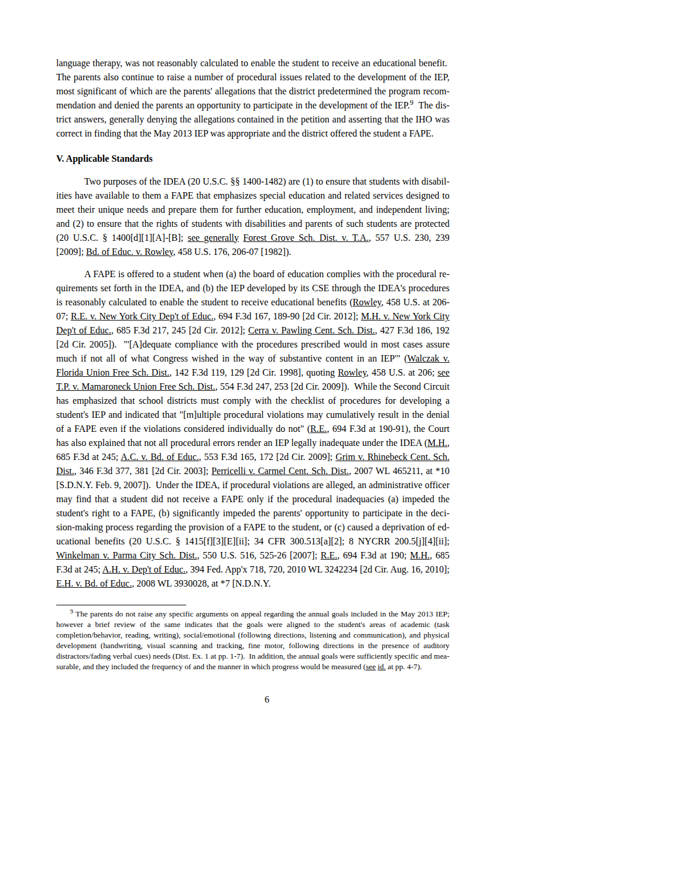language therapy, was not reasonably calculated to enable the student to receive an educational benefit. The parents also continue to raise a number of procedural issues related to the development of the IEP, most significant of which are the parents' allegations that the district predetermined the program recommendation and denied the parents an opportunity to participate in the development of the IEP.9 The district answers, generally denying the allegations contained in the petition and asserting that the IHO was correct in finding that the May 2013 IEP was appropriate and the district offered the student a FAPE.
V. Applicable Standards
Two purposes of the IDEA (20 U.S.C. §§ 1400-1482) are (1) to ensure that students with disabilities have available to them a FAPE that emphasizes special education and related services designed to meet their unique needs and prepare them for further education, employment, and independent living; and (2) to ensure that the rights of students with disabilities and parents of such students are protected (20 U.S.C. § 1400[d][1][A]-[B]; see generally Forest Grove Sch. Dist. v. T.A., 557 U.S. 230, 239 [2009]; Bd. of Educ. v. Rowley, 458 U.S. 176, 206-07 [1982]).
A FAPE is offered to a student when (a) the board of education complies with the procedural requirements set forth in the IDEA, and (b) the IEP developed by its CSE through the IDEA's procedures is reasonably calculated to enable the student to receive educational benefits (Rowley, 458 U.S. at 206-07; R.E. v. New York City Dep't of Educ., 694 F.3d 167, 189-90 [2d Cir. 2012]; M.H. v. New York City Dep't of Educ., 685 F.3d 217, 245 [2d Cir. 2012]; Cerra v. Pawling Cent. Sch. Dist., 427 F.3d 186, 192 [2d Cir. 2005]). "'[A]dequate compliance with the procedures prescribed would in most cases assure much if not all of what Congress wished in the way of substantive content in an IEP'" (Walczak v. Florida Union Free Sch. Dist., 142 F.3d 119, 129 [2d Cir. 1998], quoting Rowley, 458 U.S. at 206; see T.P. v. Mamaroneck Union Free Sch. Dist., 554 F.3d 247, 253 [2d Cir. 2009]). While the Second Circuit has emphasized that school districts must comply with the checklist of procedures for developing a student's IEP and indicated that "[m]ultiple procedural violations may cumulatively result in the denial of a FAPE even if the violations considered individually do not" (R.E., 694 F.3d at 190-91), the Court has also explained that not all procedural errors render an IEP legally inadequate under the IDEA (M.H., 685 F.3d at 245; A.C. v. Bd. of Educ., 553 F.3d 165, 172 [2d Cir. 2009]; Grim v. Rhinebeck Cent. Sch. Dist., 346 F.3d 377, 381 [2d Cir. 2003]; Perricelli v. Carmel Cent. Sch. Dist., 2007 WL 465211, at *10 [S.D.N.Y. Feb. 9, 2007]). Under the IDEA, if procedural violations are alleged, an administrative officer may find that a student did not receive a FAPE only if the procedural inadequacies (a) impeded the student's right to a FAPE, (b) significantly impeded the parents' opportunity to participate in the decision-making process regarding the provision of a FAPE to the student, or (c) caused a deprivation of educational benefits (20 U.S.C. § 1415[f][3][E][ii]; 34 CFR 300.513[a][2]; 8 NYCRR 200.5[j][4][ii]; Winkelman v. Parma City Sch. Dist., 550 U.S. 516, 525-26 [2007]; R.E., 694 F.3d at 190; M.H., 685 F.3d at 245; A.H. v. Dep't of Educ., 394 Fed. App'x 718, 720, 2010 WL 3242234 [2d Cir. Aug. 16, 2010]; E.H. v. Bd. of Educ., 2008 WL 3930028, at *7 [N.D.N.Y.
9 The parents do not raise any specific arguments on appeal regarding the annual goals included in the May 2013 IEP; however a brief review of the same indicates that the goals were aligned to the student's areas of academic (task completion/behavior, reading, writing), social/emotional (following directions, listening and communication), and physical development (handwriting, visual scanning and tracking, fine motor, following directions in the presence of auditory distractors/fading verbal cues) needs (Dist. Ex. 1 at pp. 1-7). In addition, the annual goals were sufficiently specific and measurable, and they included the frequency of and the manner in which progress would be measured (see id. at pp. 4-7).
6